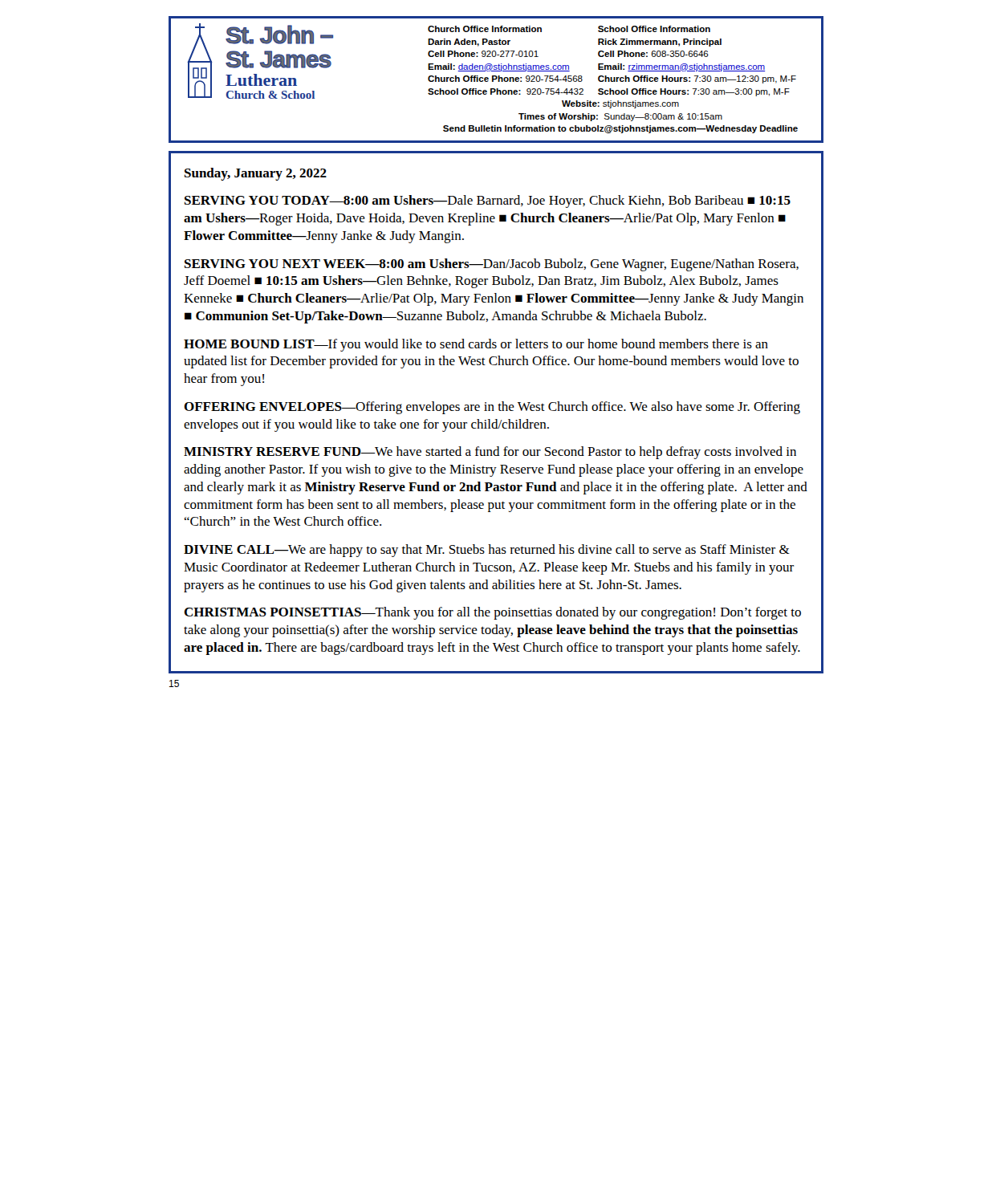St. John –
St. James
Lutheran
Church & School
| Church Office Information | School Office Information |
| Darin Aden, Pastor | Rick Zimmermann, Principal |
| Cell Phone: 920-277-0101 | Cell Phone: 608-350-6646 |
| Email: daden@stjohnstjames.com | Email: rzimmerman@stjohnstjames.com |
| Church Office Phone: 920-754-4568 | Church Office Hours: 7:30 am—12:30 pm, M-F |
| School Office Phone: 920-754-4432 | School Office Hours: 7:30 am—3:00 pm, M-F |
Website: stjohnstjames.com
Times of Worship: Sunday—8:00am & 10:15am
Send Bulletin Information to cbubolz@stjohnstjames.com—Wednesday Deadline
Sunday, January 2, 2022
SERVING YOU TODAY—8:00 am Ushers—Dale Barnard, Joe Hoyer, Chuck Kiehn, Bob Baribeau ■ 10:15 am Ushers—Roger Hoida, Dave Hoida, Deven Krepline ■ Church Cleaners—Arlie/Pat Olp, Mary Fenlon ■ Flower Committee—Jenny Janke & Judy Mangin.
SERVING YOU NEXT WEEK—8:00 am Ushers—Dan/Jacob Bubolz, Gene Wagner, Eugene/Nathan Rosera, Jeff Doemel ■ 10:15 am Ushers—Glen Behnke, Roger Bubolz, Dan Bratz, Jim Bubolz, Alex Bubolz, James Kenneke ■ Church Cleaners—Arlie/Pat Olp, Mary Fenlon ■ Flower Committee—Jenny Janke & Judy Mangin ■ Communion Set-Up/Take-Down—Suzanne Bubolz, Amanda Schrubbe & Michaela Bubolz.
HOME BOUND LIST—If you would like to send cards or letters to our home bound members there is an updated list for December provided for you in the West Church Office. Our home-bound members would love to hear from you!
OFFERING ENVELOPES—Offering envelopes are in the West Church office. We also have some Jr. Offering envelopes out if you would like to take one for your child/children.
MINISTRY RESERVE FUND—We have started a fund for our Second Pastor to help defray costs involved in adding another Pastor. If you wish to give to the Ministry Reserve Fund please place your offering in an envelope and clearly mark it as Ministry Reserve Fund or 2nd Pastor Fund and place it in the offering plate. A letter and commitment form has been sent to all members, please put your commitment form in the offering plate or in the “Church” in the West Church office.
DIVINE CALL—We are happy to say that Mr. Stuebs has returned his divine call to serve as Staff Minister & Music Coordinator at Redeemer Lutheran Church in Tucson, AZ. Please keep Mr. Stuebs and his family in your prayers as he continues to use his God given talents and abilities here at St. John-St. James.
CHRISTMAS POINSETTIAS—Thank you for all the poinsettias donated by our congregation! Don’t forget to take along your poinsettia(s) after the worship service today, please leave behind the trays that the poinsettias are placed in. There are bags/cardboard trays left in the West Church office to transport your plants home safely.
15